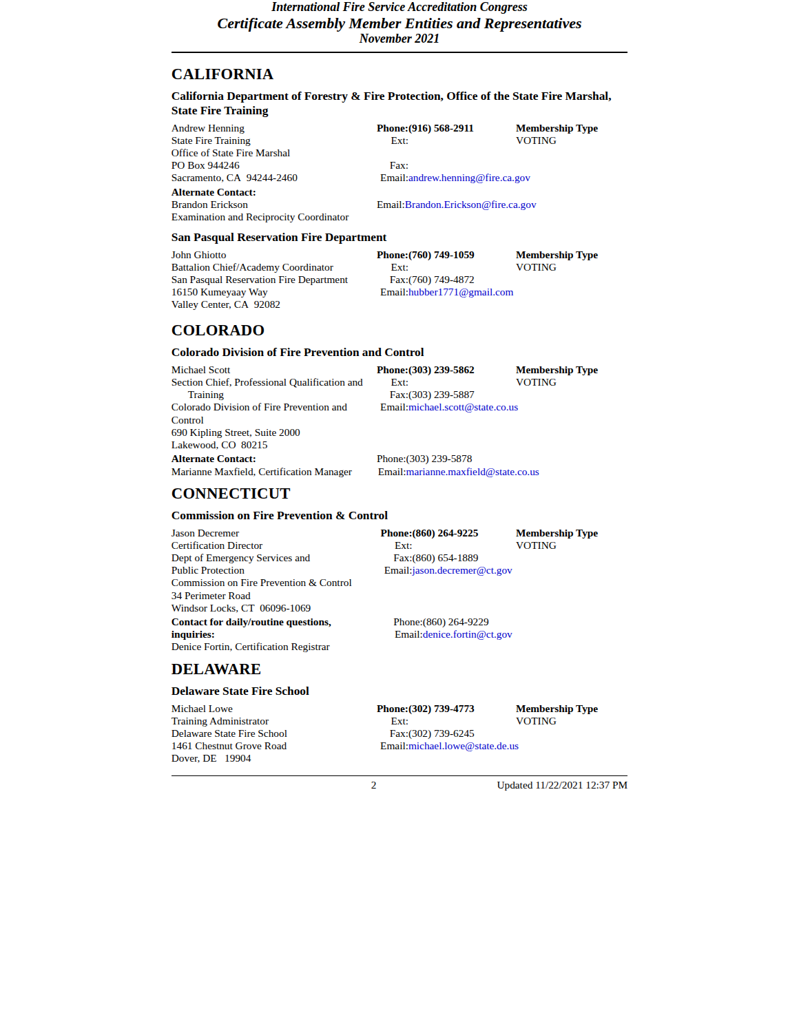International Fire Service Accreditation Congress
Certificate Assembly Member Entities and Representatives
November 2021
CALIFORNIA
California Department of Forestry & Fire Protection, Office of the State Fire Marshal, State Fire Training
Andrew Henning
State Fire Training
Office of State Fire Marshal
PO Box 944246
Sacramento, CA 94244-2460
| Phone: | (916) 568-2911 |
| Ext: | |
| Fax: | |
| Email: | andrew.henning@fire.ca.gov |
Membership Type
VOTING
Alternate Contact:
Brandon Erickson
Examination and Reciprocity Coordinator
| Email: | Brandon.Erickson@fire.ca.gov |
San Pasqual Reservation Fire Department
John Ghiotto
Battalion Chief/Academy Coordinator
San Pasqual Reservation Fire Department
16150 Kumeyaay Way
Valley Center, CA 92082
| Phone: | (760) 749-1059 |
| Ext: | |
| Fax: | (760) 749-4872 |
| Email: | hubber1771@gmail.com |
Membership Type
VOTING
COLORADO
Colorado Division of Fire Prevention and Control
Michael Scott
Section Chief, Professional Qualification and
Training
Colorado Division of Fire Prevention and Control
690 Kipling Street, Suite 2000
Lakewood, CO 80215
| Phone: | (303) 239-5862 |
| Ext: | |
| Fax: | (303) 239-5887 |
| Email: | michael.scott@state.co.us |
Membership Type
VOTING
Alternate Contact:
Marianne Maxfield, Certification Manager
| Phone: | (303) 239-5878 |
| Email: | marianne.maxfield@state.co.us |
CONNECTICUT
Commission on Fire Prevention & Control
Jason Decremer
Certification Director
Dept of Emergency Services and
Public Protection
Commission on Fire Prevention & Control
34 Perimeter Road
Windsor Locks, CT 06096-1069
| Phone: | (860) 264-9225 |
| Ext: | |
| Fax: | (860) 654-1889 |
| Email: | jason.decremer@ct.gov |
Membership Type
VOTING
Contact for daily/routine questions, inquiries:
Denice Fortin, Certification Registrar
| Phone: | (860) 264-9229 |
| Email: | denice.fortin@ct.gov |
DELAWARE
Delaware State Fire School
Michael Lowe
Training Administrator
Delaware State Fire School
1461 Chestnut Grove Road
Dover, DE 19904
| Phone: | (302) 739-4773 |
| Ext: | |
| Fax: | (302) 739-6245 |
| Email: | michael.lowe@state.de.us |
Membership Type
VOTING
2
Updated 11/22/2021 12:37 PM